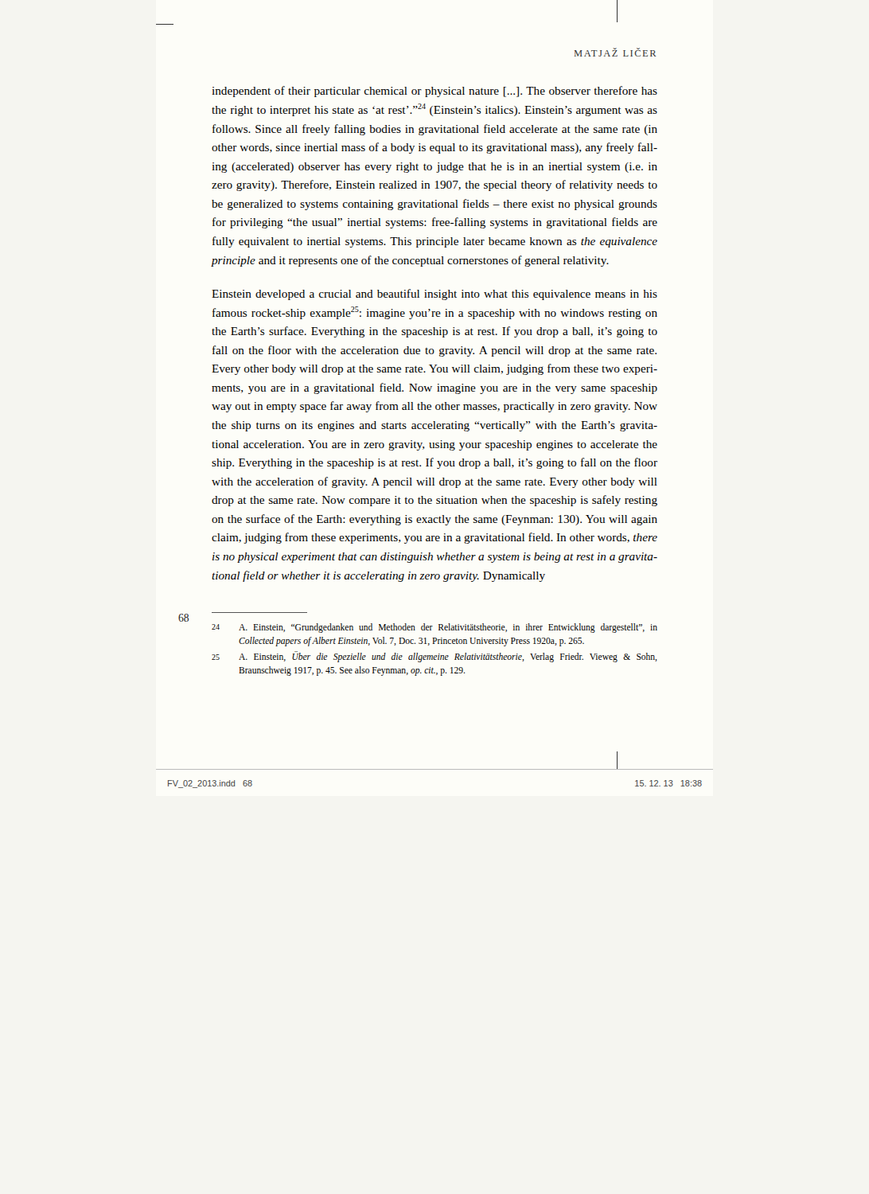MATJAŽ LIČER
independent of their particular chemical or physical nature [...]. The observer therefore has the right to interpret his state as ‘at rest’.”24 (Einstein’s italics). Einstein’s argument was as follows. Since all freely falling bodies in gravitational field accelerate at the same rate (in other words, since inertial mass of a body is equal to its gravitational mass), any freely falling (accelerated) observer has every right to judge that he is in an inertial system (i.e. in zero gravity). Therefore, Einstein realized in 1907, the special theory of relativity needs to be generalized to systems containing gravitational fields – there exist no physical grounds for privileging “the usual” inertial systems: free-falling systems in gravitational fields are fully equivalent to inertial systems. This principle later became known as the equivalence principle and it represents one of the conceptual cornerstones of general relativity.
Einstein developed a crucial and beautiful insight into what this equivalence means in his famous rocket-ship example25: imagine you’re in a spaceship with no windows resting on the Earth’s surface. Everything in the spaceship is at rest. If you drop a ball, it’s going to fall on the floor with the acceleration due to gravity. A pencil will drop at the same rate. Every other body will drop at the same rate. You will claim, judging from these two experiments, you are in a gravitational field. Now imagine you are in the very same spaceship way out in empty space far away from all the other masses, practically in zero gravity. Now the ship turns on its engines and starts accelerating “vertically” with the Earth’s gravitational acceleration. You are in zero gravity, using your spaceship engines to accelerate the ship. Everything in the spaceship is at rest. If you drop a ball, it’s going to fall on the floor with the acceleration of gravity. A pencil will drop at the same rate. Every other body will drop at the same rate. Now compare it to the situation when the spaceship is safely resting on the surface of the Earth: everything is exactly the same (Feynman: 130). You will again claim, judging from these experiments, you are in a gravitational field. In other words, there is no physical experiment that can distinguish whether a system is being at rest in a gravitational field or whether it is accelerating in zero gravity. Dynamically
68
24
A. Einstein, “Grundgedanken und Methoden der Relativitätstheorie, in ihrer Entwicklung dargestellt”, in Collected papers of Albert Einstein, Vol. 7, Doc. 31, Princeton University Press 1920a, p. 265.
25
A. Einstein, Über die Spezielle und die allgemeine Relativitätstheorie, Verlag Friedr. Vieweg & Sohn, Braunschweig 1917, p. 45. See also Feynman, op. cit., p. 129.
FV_02_2013.indd 68
15. 12. 13 18:38